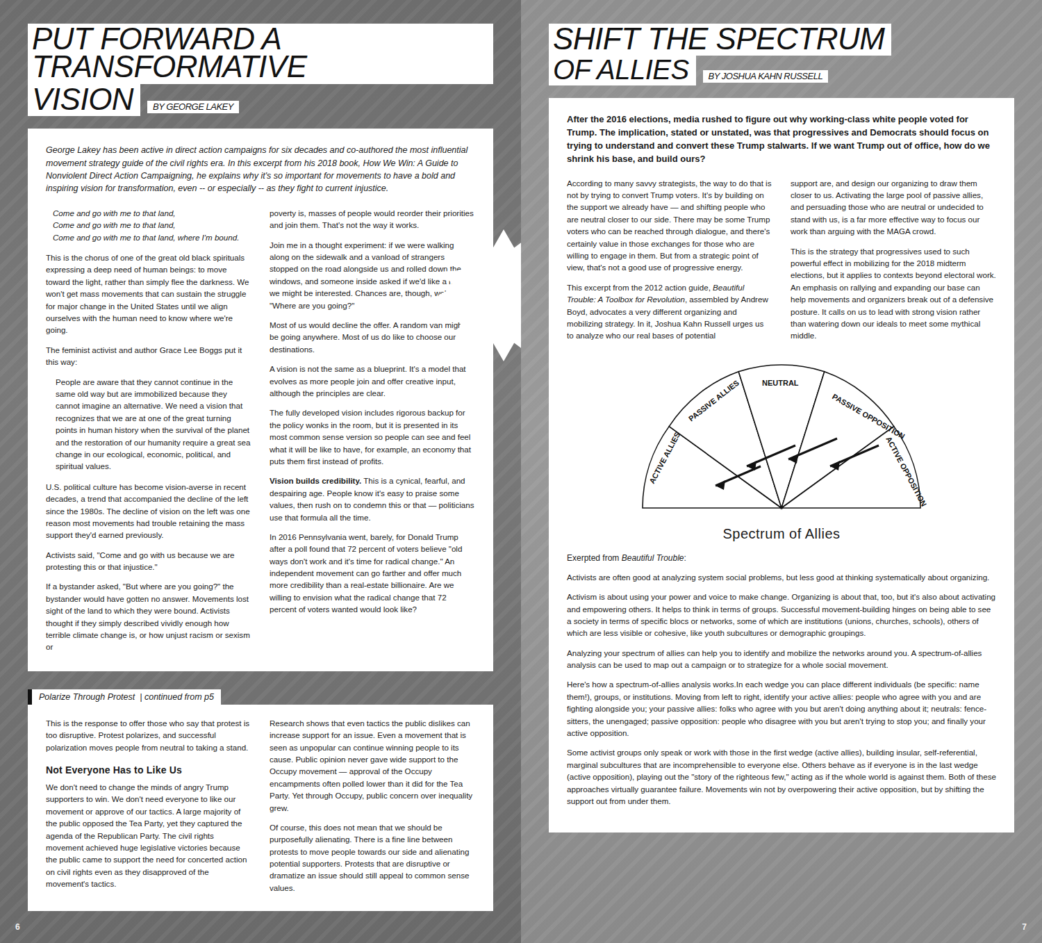Put Forward a Transformative
Vision by George Lakey
George Lakey has been active in direct action campaigns for six decades and co-authored the most influential movement strategy guide of the civil rights era. In this excerpt from his 2018 book, How We Win: A Guide to Nonviolent Direct Action Campaigning, he explains why it's so important for movements to have a bold and inspiring vision for transformation, even -- or especially -- as they fight to current injustice.
Come and go with me to that land,
Come and go with me to that land,
Come and go with me to that land, where I'm bound.
This is the chorus of one of the great old black spirituals expressing a deep need of human beings: to move toward the light, rather than simply flee the darkness. We won't get mass movements that can sustain the struggle for major change in the United States until we align ourselves with the human need to know where we're going.
The feminist activist and author Grace Lee Boggs put it this way:
People are aware that they cannot continue in the same old way but are immobilized because they cannot imagine an alternative. We need a vision that recognizes that we are at one of the great turning points in human history when the survival of the planet and the restoration of our humanity require a great sea change in our ecological, economic, political, and spiritual values.
U.S. political culture has become vision-averse in recent decades, a trend that accompanied the decline of the left since the 1980s. The decline of vision on the left was one reason most movements had trouble retaining the mass support they'd earned previously.
Activists said, "Come and go with us because we are protesting this or that injustice."
If a bystander asked, "But where are you going?" the bystander would have gotten no answer. Movements lost sight of the land to which they were bound. Activists thought if they simply described vividly enough how terrible climate change is, or how unjust racism or sexism or
poverty is, masses of people would reorder their priorities and join them. That's not the way it works.
Join me in a thought experiment: if we were walking along on the sidewalk and a vanload of strangers stopped on the road alongside us and rolled down the windows, and someone inside asked if we'd like a ride, we might be interested. Chances are, though, we'd ask, "Where are you going?"
Most of us would decline the offer. A random van might be going anywhere. Most of us do like to choose our destinations.
A vision is not the same as a blueprint. It's a model that evolves as more people join and offer creative input, although the principles are clear.
The fully developed vision includes rigorous backup for the policy wonks in the room, but it is presented in its most common sense version so people can see and feel what it will be like to have, for example, an economy that puts them first instead of profits.
Vision builds credibility. This is a cynical, fearful, and despairing age. People know it's easy to praise some values, then rush on to condemn this or that — politicians use that formula all the time.
In 2016 Pennsylvania went, barely, for Donald Trump after a poll found that 72 percent of voters believe "old ways don't work and it's time for radical change." An independent movement can go farther and offer much more credibility than a real-estate billionaire. Are we willing to envision what the radical change that 72 percent of voters wanted would look like?
Polarize Through Protest | continued from p5
This is the response to offer those who say that protest is too disruptive. Protest polarizes, and successful polarization moves people from neutral to taking a stand.
Not Everyone Has to Like Us
We don't need to change the minds of angry Trump supporters to win. We don't need everyone to like our movement or approve of our tactics. A large majority of the public opposed the Tea Party, yet they captured the agenda of the Republican Party. The civil rights movement achieved huge legislative victories because the public came to support the need for concerted action on civil rights even as they disapproved of the movement's tactics.
Research shows that even tactics the public dislikes can increase support for an issue. Even a movement that is seen as unpopular can continue winning people to its cause. Public opinion never gave wide support to the Occupy movement — approval of the Occupy encampments often polled lower than it did for the Tea Party. Yet through Occupy, public concern over inequality grew.
Of course, this does not mean that we should be purposefully alienating. There is a fine line between protests to move people towards our side and alienating potential supporters. Protests that are disruptive or dramatize an issue should still appeal to common sense values.
6
Shift the Spectrum
of Allies by Joshua Kahn Russell
After the 2016 elections, media rushed to figure out why working-class white people voted for Trump. The implication, stated or unstated, was that progressives and Democrats should focus on trying to understand and convert these Trump stalwarts. If we want Trump out of office, how do we shrink his base, and build ours?
According to many savvy strategists, the way to do that is not by trying to convert Trump voters. It's by building on the support we already have — and shifting people who are neutral closer to our side. There may be some Trump voters who can be reached through dialogue, and there's certainly value in those exchanges for those who are willing to engage in them. But from a strategic point of view, that's not a good use of progressive energy.
This excerpt from the 2012 action guide, Beautiful Trouble: A Toolbox for Revolution, assembled by Andrew Boyd, advocates a very different organizing and mobilizing strategy. In it, Joshua Kahn Russell urges us to analyze who our real bases of potential
support are, and design our organizing to draw them closer to us. Activating the large pool of passive allies, and persuading those who are neutral or undecided to stand with us, is a far more effective way to focus our work than arguing with the MAGA crowd.
This is the strategy that progressives used to such powerful effect in mobilizing for the 2018 midterm elections, but it applies to contexts beyond electoral work. An emphasis on rallying and expanding our base can help movements and organizers break out of a defensive posture. It calls on us to lead with strong vision rather than watering down our ideals to meet some mythical middle.
ACTIVE ALLIES PASSIVE ALLIES NEUTRAL PASSIVE OPPOSITION ACTIVE OPPOSITION
Spectrum of Allies
Exerpted from Beautiful Trouble:
Activists are often good at analyzing system social problems, but less good at thinking systematically about organizing.
Activism is about using your power and voice to make change. Organizing is about that, too, but it's also about activating and empowering others. It helps to think in terms of groups. Successful movement-building hinges on being able to see a society in terms of specific blocs or networks, some of which are institutions (unions, churches, schools), others of which are less visible or cohesive, like youth subcultures or demographic groupings.
Analyzing your spectrum of allies can help you to identify and mobilize the networks around you. A spectrum-of-allies analysis can be used to map out a campaign or to strategize for a whole social movement.
Here's how a spectrum-of-allies analysis works.In each wedge you can place different individuals (be specific: name them!), groups, or institutions. Moving from left to right, identify your active allies: people who agree with you and are fighting alongside you; your passive allies: folks who agree with you but aren't doing anything about it; neutrals: fence-sitters, the unengaged; passive opposition: people who disagree with you but aren't trying to stop you; and finally your active opposition.
Some activist groups only speak or work with those in the first wedge (active allies), building insular, self-referential, marginal subcultures that are incomprehensible to everyone else. Others behave as if everyone is in the last wedge (active opposition), playing out the "story of the righteous few," acting as if the whole world is against them. Both of these approaches virtually guarantee failure. Movements win not by overpowering their active opposition, but by shifting the support out from under them.
7